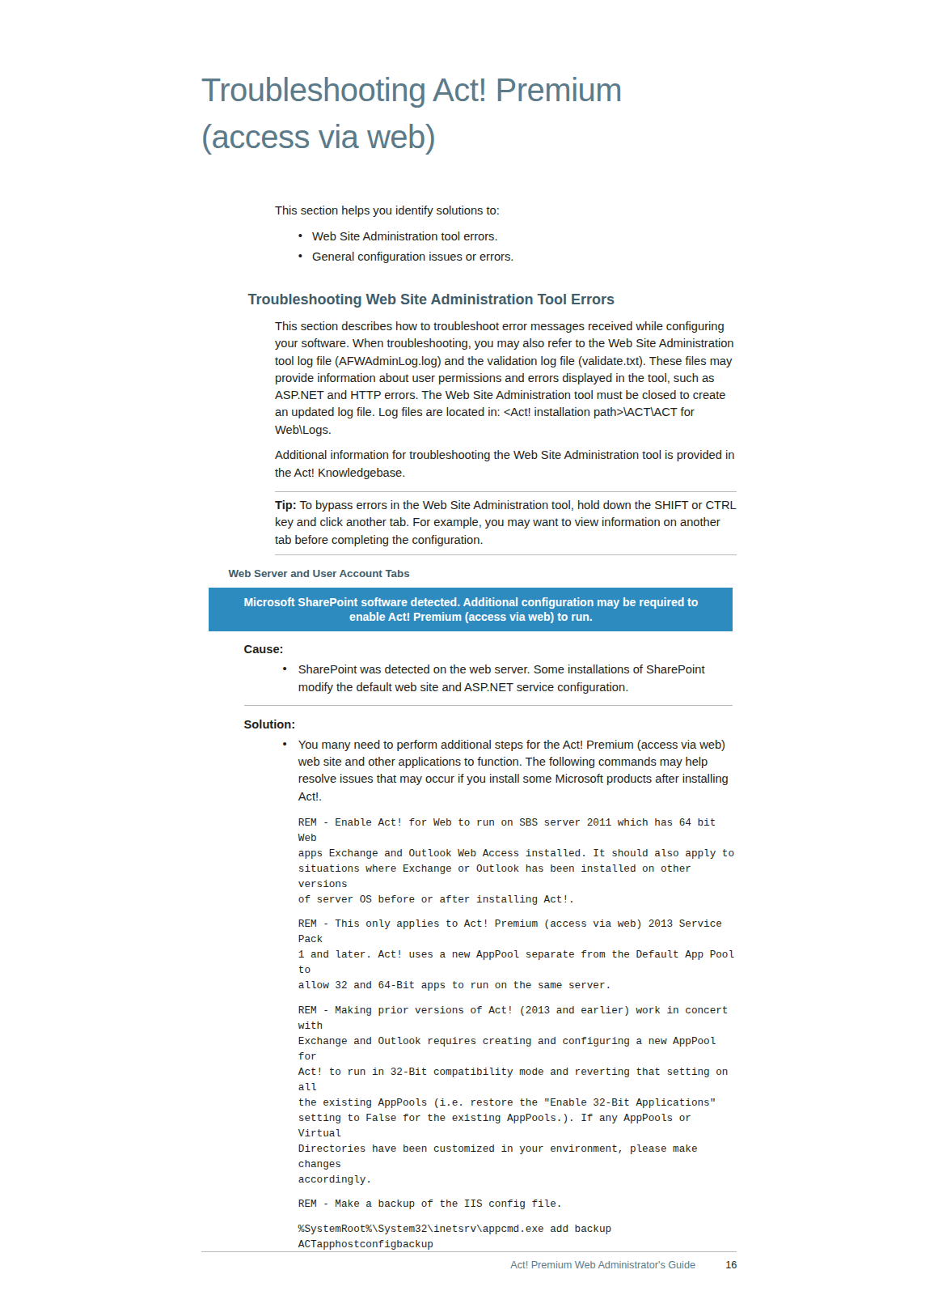Troubleshooting Act! Premium (access via web)
This section helps you identify solutions to:
Web Site Administration tool errors.
General configuration issues or errors.
Troubleshooting Web Site Administration Tool Errors
This section describes how to troubleshoot error messages received while configuring your software. When troubleshooting, you may also refer to the Web Site Administration tool log file (AFWAdminLog.log) and the validation log file (validate.txt). These files may provide information about user permissions and errors displayed in the tool, such as ASP.NET and HTTP errors. The Web Site Administration tool must be closed to create an updated log file. Log files are located in: <Act! installation path>\ACT\ACT for Web\Logs.
Additional information for troubleshooting the Web Site Administration tool is provided in the Act! Knowledgebase.
Tip: To bypass errors in the Web Site Administration tool, hold down the SHIFT or CTRL key and click another tab. For example, you may want to view information on another tab before completing the configuration.
Web Server and User Account Tabs
Microsoft SharePoint software detected. Additional configuration may be required to enable Act! Premium (access via web) to run.
Cause:
SharePoint was detected on the web server. Some installations of SharePoint modify the default web site and ASP.NET service configuration.
Solution:
You many need to perform additional steps for the Act! Premium (access via web) web site and other applications to function. The following commands may help resolve issues that may occur if you install some Microsoft products after installing Act!.
REM - Enable Act! for Web to run on SBS server 2011 which has 64 bit Web
apps Exchange and Outlook Web Access installed. It should also apply to
situations where Exchange or Outlook has been installed on other versions
of server OS before or after installing Act!.
REM - This only applies to Act! Premium (access via web) 2013 Service Pack
1 and later. Act! uses a new AppPool separate from the Default App Pool to
allow 32 and 64-Bit apps to run on the same server.
REM - Making prior versions of Act! (2013 and earlier) work in concert with
Exchange and Outlook requires creating and configuring a new AppPool for
Act! to run in 32-Bit compatibility mode and reverting that setting on all
the existing AppPools (i.e. restore the "Enable 32-Bit Applications"
setting to False for the existing AppPools.). If any AppPools or Virtual
Directories have been customized in your environment, please make changes
accordingly.
REM - Make a backup of the IIS config file.
%SystemRoot%\System32\inetsrv\appcmd.exe add backup ACTapphostconfigbackup
Act! Premium Web Administrator's Guide 16